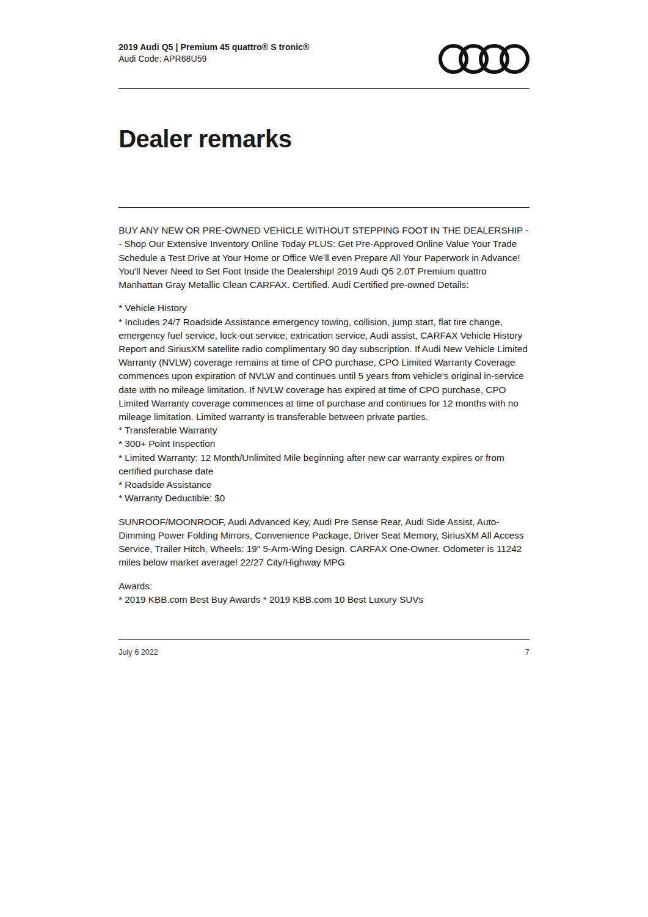2019 Audi Q5 | Premium 45 quattro® S tronic®
Audi Code: APR68U59
Dealer remarks
BUY ANY NEW OR PRE-OWNED VEHICLE WITHOUT STEPPING FOOT IN THE DEALERSHIP -- Shop Our Extensive Inventory Online Today PLUS: Get Pre-Approved Online Value Your Trade Schedule a Test Drive at Your Home or Office We'll even Prepare All Your Paperwork in Advance! You'll Never Need to Set Foot Inside the Dealership! 2019 Audi Q5 2.0T Premium quattro Manhattan Gray Metallic Clean CARFAX. Certified. Audi Certified pre-owned Details:
* Vehicle History
* Includes 24/7 Roadside Assistance emergency towing, collision, jump start, flat tire change, emergency fuel service, lock-out service, extrication service, Audi assist, CARFAX Vehicle History Report and SiriusXM satellite radio complimentary 90 day subscription. If Audi New Vehicle Limited Warranty (NVLW) coverage remains at time of CPO purchase, CPO Limited Warranty Coverage commences upon expiration of NVLW and continues until 5 years from vehicle's original in-service date with no mileage limitation. If NVLW coverage has expired at time of CPO purchase, CPO Limited Warranty coverage commences at time of purchase and continues for 12 months with no mileage limitation. Limited warranty is transferable between private parties.
* Transferable Warranty
* 300+ Point Inspection
* Limited Warranty: 12 Month/Unlimited Mile beginning after new car warranty expires or from certified purchase date
* Roadside Assistance
* Warranty Deductible: $0
SUNROOF/MOONROOF, Audi Advanced Key, Audi Pre Sense Rear, Audi Side Assist, Auto-Dimming Power Folding Mirrors, Convenience Package, Driver Seat Memory, SiriusXM All Access Service, Trailer Hitch, Wheels: 19" 5-Arm-Wing Design. CARFAX One-Owner. Odometer is 11242 miles below market average! 22/27 City/Highway MPG
Awards:
* 2019 KBB.com Best Buy Awards * 2019 KBB.com 10 Best Luxury SUVs
July 6 2022 7